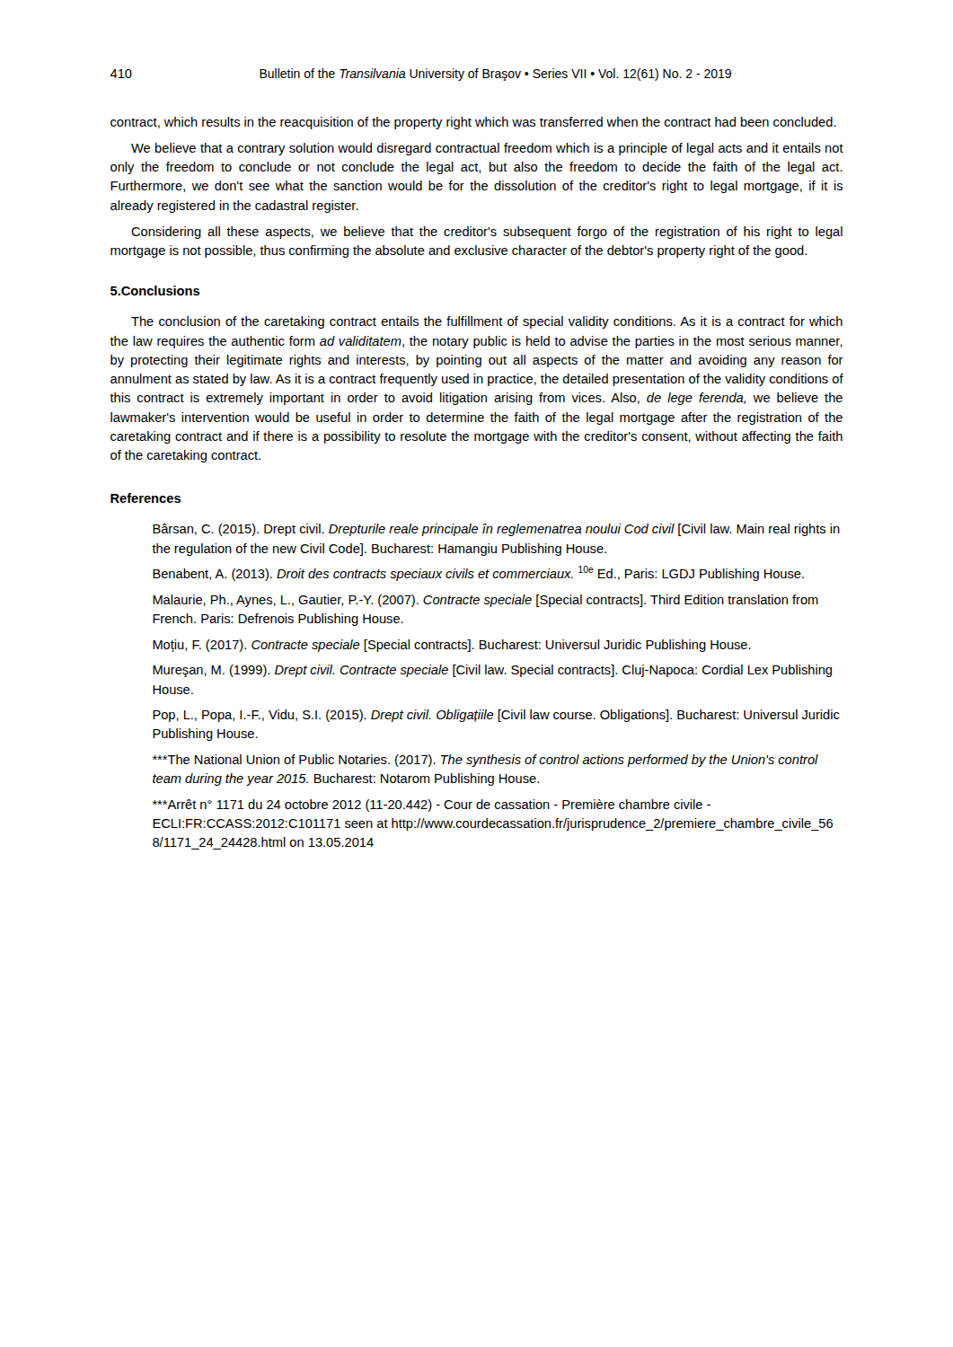410 Bulletin of the Transilvania University of Braşov • Series VII • Vol. 12(61) No. 2 - 2019
contract, which results in the reacquisition of the property right which was transferred when the contract had been concluded.
We believe that a contrary solution would disregard contractual freedom which is a principle of legal acts and it entails not only the freedom to conclude or not conclude the legal act, but also the freedom to decide the faith of the legal act. Furthermore, we don't see what the sanction would be for the dissolution of the creditor's right to legal mortgage, if it is already registered in the cadastral register.
Considering all these aspects, we believe that the creditor's subsequent forgo of the registration of his right to legal mortgage is not possible, thus confirming the absolute and exclusive character of the debtor's property right of the good.
5.Conclusions
The conclusion of the caretaking contract entails the fulfillment of special validity conditions. As it is a contract for which the law requires the authentic form ad validitatem, the notary public is held to advise the parties in the most serious manner, by protecting their legitimate rights and interests, by pointing out all aspects of the matter and avoiding any reason for annulment as stated by law. As it is a contract frequently used in practice, the detailed presentation of the validity conditions of this contract is extremely important in order to avoid litigation arising from vices. Also, de lege ferenda, we believe the lawmaker's intervention would be useful in order to determine the faith of the legal mortgage after the registration of the caretaking contract and if there is a possibility to resolute the mortgage with the creditor's consent, without affecting the faith of the caretaking contract.
References
Bârsan, C. (2015). Drept civil. Drepturile reale principale în reglemenatrea noului Cod civil [Civil law. Main real rights in the regulation of the new Civil Code]. Bucharest: Hamangiu Publishing House.
Benabent, A. (2013). Droit des contracts speciaux civils et commerciaux. 10e Ed., Paris: LGDJ Publishing House.
Malaurie, Ph., Aynes, L., Gautier, P.-Y. (2007). Contracte speciale [Special contracts]. Third Edition translation from French. Paris: Defrenois Publishing House.
Moțiu, F. (2017). Contracte speciale [Special contracts]. Bucharest: Universul Juridic Publishing House.
Mureşan, M. (1999). Drept civil. Contracte speciale [Civil law. Special contracts]. Cluj-Napoca: Cordial Lex Publishing House.
Pop, L., Popa, I.-F., Vidu, S.I. (2015). Drept civil. Obligațiile [Civil law course. Obligations]. Bucharest: Universul Juridic Publishing House.
***The National Union of Public Notaries. (2017). The synthesis of control actions performed by the Union's control team during the year 2015. Bucharest: Notarom Publishing House.
***Arrêt n° 1171 du 24 octobre 2012 (11-20.442) - Cour de cassation - Première chambre civile - ECLI:FR:CCASS:2012:C101171 seen at http://www.courdecassation.fr/jurisprudence_2/premiere_chambre_civile_568/1171_24_24428.html on 13.05.2014